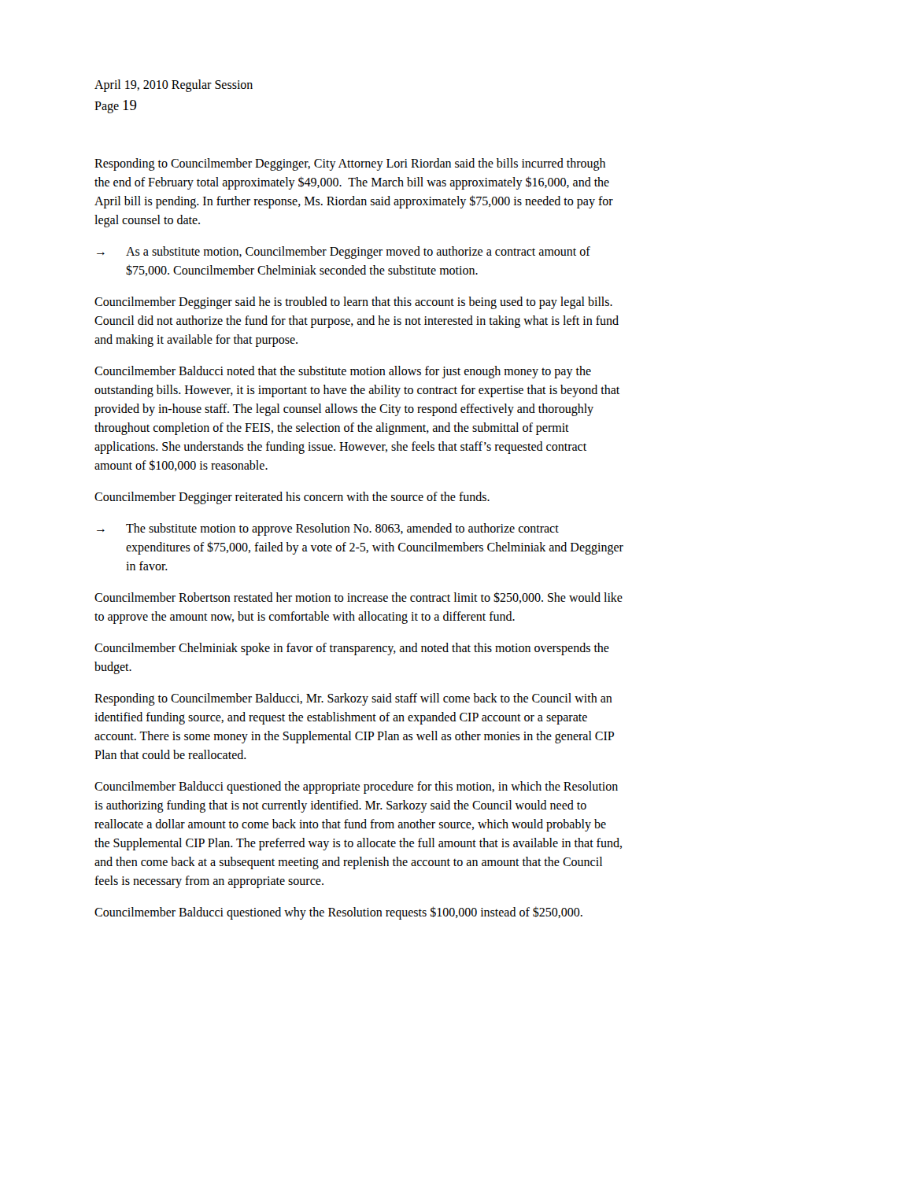April 19, 2010 Regular Session
Page 19
Responding to Councilmember Degginger, City Attorney Lori Riordan said the bills incurred through the end of February total approximately $49,000. The March bill was approximately $16,000, and the April bill is pending. In further response, Ms. Riordan said approximately $75,000 is needed to pay for legal counsel to date.
→
As a substitute motion, Councilmember Degginger moved to authorize a contract amount of $75,000. Councilmember Chelminiak seconded the substitute motion.
Councilmember Degginger said he is troubled to learn that this account is being used to pay legal bills. Council did not authorize the fund for that purpose, and he is not interested in taking what is left in fund and making it available for that purpose.
Councilmember Balducci noted that the substitute motion allows for just enough money to pay the outstanding bills. However, it is important to have the ability to contract for expertise that is beyond that provided by in-house staff. The legal counsel allows the City to respond effectively and thoroughly throughout completion of the FEIS, the selection of the alignment, and the submittal of permit applications. She understands the funding issue. However, she feels that staff’s requested contract amount of $100,000 is reasonable.
Councilmember Degginger reiterated his concern with the source of the funds.
→
The substitute motion to approve Resolution No. 8063, amended to authorize contract expenditures of $75,000, failed by a vote of 2-5, with Councilmembers Chelminiak and Degginger in favor.
Councilmember Robertson restated her motion to increase the contract limit to $250,000. She would like to approve the amount now, but is comfortable with allocating it to a different fund.
Councilmember Chelminiak spoke in favor of transparency, and noted that this motion overspends the budget.
Responding to Councilmember Balducci, Mr. Sarkozy said staff will come back to the Council with an identified funding source, and request the establishment of an expanded CIP account or a separate account. There is some money in the Supplemental CIP Plan as well as other monies in the general CIP Plan that could be reallocated.
Councilmember Balducci questioned the appropriate procedure for this motion, in which the Resolution is authorizing funding that is not currently identified. Mr. Sarkozy said the Council would need to reallocate a dollar amount to come back into that fund from another source, which would probably be the Supplemental CIP Plan. The preferred way is to allocate the full amount that is available in that fund, and then come back at a subsequent meeting and replenish the account to an amount that the Council feels is necessary from an appropriate source.
Councilmember Balducci questioned why the Resolution requests $100,000 instead of $250,000.